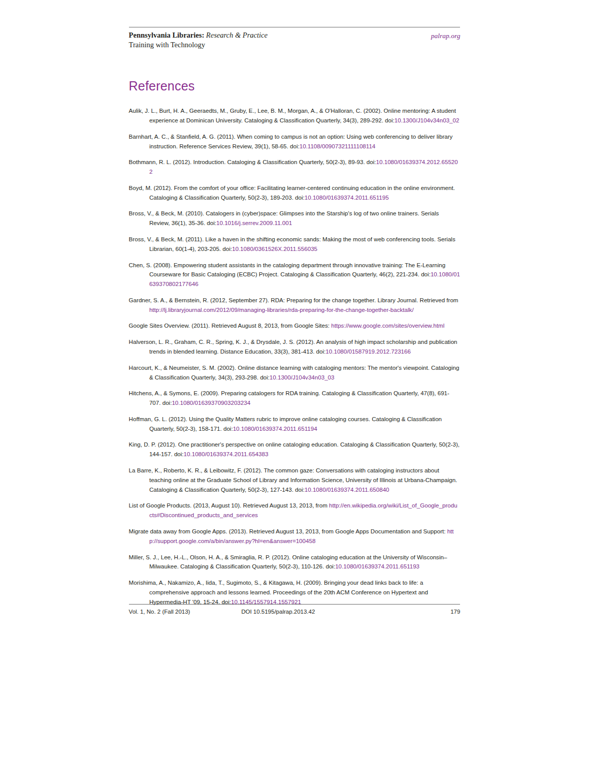Pennsylvania Libraries: Research & Practice Training with Technology
palrap.org
References
Aulik, J. L., Burt, H. A., Geeraedts, M., Gruby, E., Lee, B. M., Morgan, A., & O'Halloran, C. (2002). Online mentoring: A student experience at Dominican University. Cataloging & Classification Quarterly, 34(3), 289-292. doi:10.1300/J104v34n03_02
Barnhart, A. C., & Stanfield, A. G. (2011). When coming to campus is not an option: Using web conferencing to deliver library instruction. Reference Services Review, 39(1), 58-65. doi:10.1108/00907321111108114
Bothmann, R. L. (2012). Introduction. Cataloging & Classification Quarterly, 50(2-3), 89-93. doi:10.1080/01639374.2012.655202
Boyd, M. (2012). From the comfort of your office: Facilitating learner-centered continuing education in the online environment. Cataloging & Classification Quarterly, 50(2-3), 189-203. doi:10.1080/01639374.2011.651195
Bross, V., & Beck, M. (2010). Catalogers in (cyber)space: Glimpses into the Starship's log of two online trainers. Serials Review, 36(1), 35-36. doi:10.1016/j.serrev.2009.11.001
Bross, V., & Beck, M. (2011). Like a haven in the shifting economic sands: Making the most of web conferencing tools. Serials Librarian, 60(1-4), 203-205. doi:10.1080/0361526X.2011.556035
Chen, S. (2008). Empowering student assistants in the cataloging department through innovative training: The E-Learning Courseware for Basic Cataloging (ECBC) Project. Cataloging & Classification Quarterly, 46(2), 221-234. doi:10.1080/01639370802177646
Gardner, S. A., & Bernstein, R. (2012, September 27). RDA: Preparing for the change together. Library Journal. Retrieved from http://lj.libraryjournal.com/2012/09/managing-libraries/rda-preparing-for-the-change-together-backtalk/
Google Sites Overview. (2011). Retrieved August 8, 2013, from Google Sites: https://www.google.com/sites/overview.html
Halverson, L. R., Graham, C. R., Spring, K. J., & Drysdale, J. S. (2012). An analysis of high impact scholarship and publication trends in blended learning. Distance Education, 33(3), 381-413. doi:10.1080/01587919.2012.723166
Harcourt, K., & Neumeister, S. M. (2002). Online distance learning with cataloging mentors: The mentor's viewpoint. Cataloging & Classification Quarterly, 34(3), 293-298. doi:10.1300/J104v34n03_03
Hitchens, A., & Symons, E. (2009). Preparing catalogers for RDA training. Cataloging & Classification Quarterly, 47(8), 691-707. doi:10.1080/01639370903203234
Hoffman, G. L. (2012). Using the Quality Matters rubric to improve online cataloging courses. Cataloging & Classification Quarterly, 50(2-3), 158-171. doi:10.1080/01639374.2011.651194
King, D. P. (2012). One practitioner's perspective on online cataloging education. Cataloging & Classification Quarterly, 50(2-3), 144-157. doi:10.1080/01639374.2011.654383
La Barre, K., Roberto, K. R., & Leibowitz, F. (2012). The common gaze: Conversations with cataloging instructors about teaching online at the Graduate School of Library and Information Science, University of Illinois at Urbana-Champaign. Cataloging & Classification Quarterly, 50(2-3), 127-143. doi:10.1080/01639374.2011.650840
List of Google Products. (2013, August 10). Retrieved August 13, 2013, from http://en.wikipedia.org/wiki/List_of_Google_products#Discontinued_products_and_services
Migrate data away from Google Apps. (2013). Retrieved August 13, 2013, from Google Apps Documentation and Support: http://support.google.com/a/bin/answer.py?hl=en&answer=100458
Miller, S. J., Lee, H.-L., Olson, H. A., & Smiraglia, R. P. (2012). Online cataloging education at the University of Wisconsin–Milwaukee. Cataloging & Classification Quarterly, 50(2-3), 110-126. doi:10.1080/01639374.2011.651193
Morishima, A., Nakamizo, A., Iida, T., Sugimoto, S., & Kitagawa, H. (2009). Bringing your dead links back to life: a comprehensive approach and lessons learned. Proceedings of the 20th ACM Conference on Hypertext and Hypermedia-HT '09, 15-24. doi:10.1145/1557914.1557921
Vol. 1, No. 2 (Fall 2013)
DOI 10.5195/palrap.2013.42
179